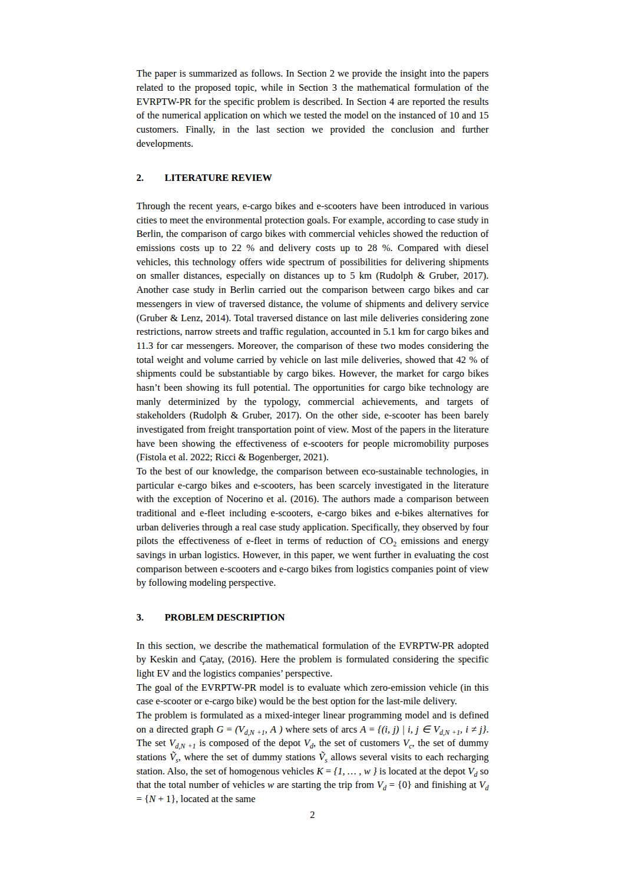The paper is summarized as follows. In Section 2 we provide the insight into the papers related to the proposed topic, while in Section 3 the mathematical formulation of the EVRPTW-PR for the specific problem is described. In Section 4 are reported the results of the numerical application on which we tested the model on the instanced of 10 and 15 customers. Finally, in the last section we provided the conclusion and further developments.
2.
Literature review
Through the recent years, e-cargo bikes and e-scooters have been introduced in various cities to meet the environmental protection goals. For example, according to case study in Berlin, the comparison of cargo bikes with commercial vehicles showed the reduction of emissions costs up to 22 % and delivery costs up to 28 %. Compared with diesel vehicles, this technology offers wide spectrum of possibilities for delivering shipments on smaller distances, especially on distances up to 5 km (Rudolph & Gruber, 2017). Another case study in Berlin carried out the comparison between cargo bikes and car messengers in view of traversed distance, the volume of shipments and delivery service (Gruber & Lenz, 2014). Total traversed distance on last mile deliveries considering zone restrictions, narrow streets and traffic regulation, accounted in 5.1 km for cargo bikes and 11.3 for car messengers. Moreover, the comparison of these two modes considering the total weight and volume carried by vehicle on last mile deliveries, showed that 42 % of shipments could be substantiable by cargo bikes. However, the market for cargo bikes hasn’t been showing its full potential. The opportunities for cargo bike technology are manly determinized by the typology, commercial achievements, and targets of stakeholders (Rudolph & Gruber, 2017). On the other side, e-scooter has been barely investigated from freight transportation point of view. Most of the papers in the literature have been showing the effectiveness of e-scooters for people micromobility purposes (Fistola et al. 2022; Ricci & Bogenberger, 2021).
To the best of our knowledge, the comparison between eco-sustainable technologies, in particular e-cargo bikes and e-scooters, has been scarcely investigated in the literature with the exception of Nocerino et al. (2016). The authors made a comparison between traditional and e-fleet including e-scooters, e-cargo bikes and e-bikes alternatives for urban deliveries through a real case study application. Specifically, they observed by four pilots the effectiveness of e-fleet in terms of reduction of CO2 emissions and energy savings in urban logistics. However, in this paper, we went further in evaluating the cost comparison between e-scooters and e-cargo bikes from logistics companies point of view by following modeling perspective.
3.
Problem description
In this section, we describe the mathematical formulation of the EVRPTW-PR adopted by Keskin and Çatay, (2016). Here the problem is formulated considering the specific light EV and the logistics companies’ perspective.
The goal of the EVRPTW-PR model is to evaluate which zero-emission vehicle (in this case e-scooter or e-cargo bike) would be the best option for the last-mile delivery.
The problem is formulated as a mixed-integer linear programming model and is defined on a directed graph G = (Vd,N +1, A ) where sets of arcs A = {(i, j) | i, j ∈ Vd,N +1, i ≠ j}. The set Vd,N +1 is composed of the depot Vd, the set of customers Vc, the set of dummy stations Ṽs, where the set of dummy stations Ṽs allows several visits to each recharging station. Also, the set of homogenous vehicles K = {1, … , w } is located at the depot Vd so that the total number of vehicles w are starting the trip from Vd = {0} and finishing at Vd = {N + 1}, located at the same
2